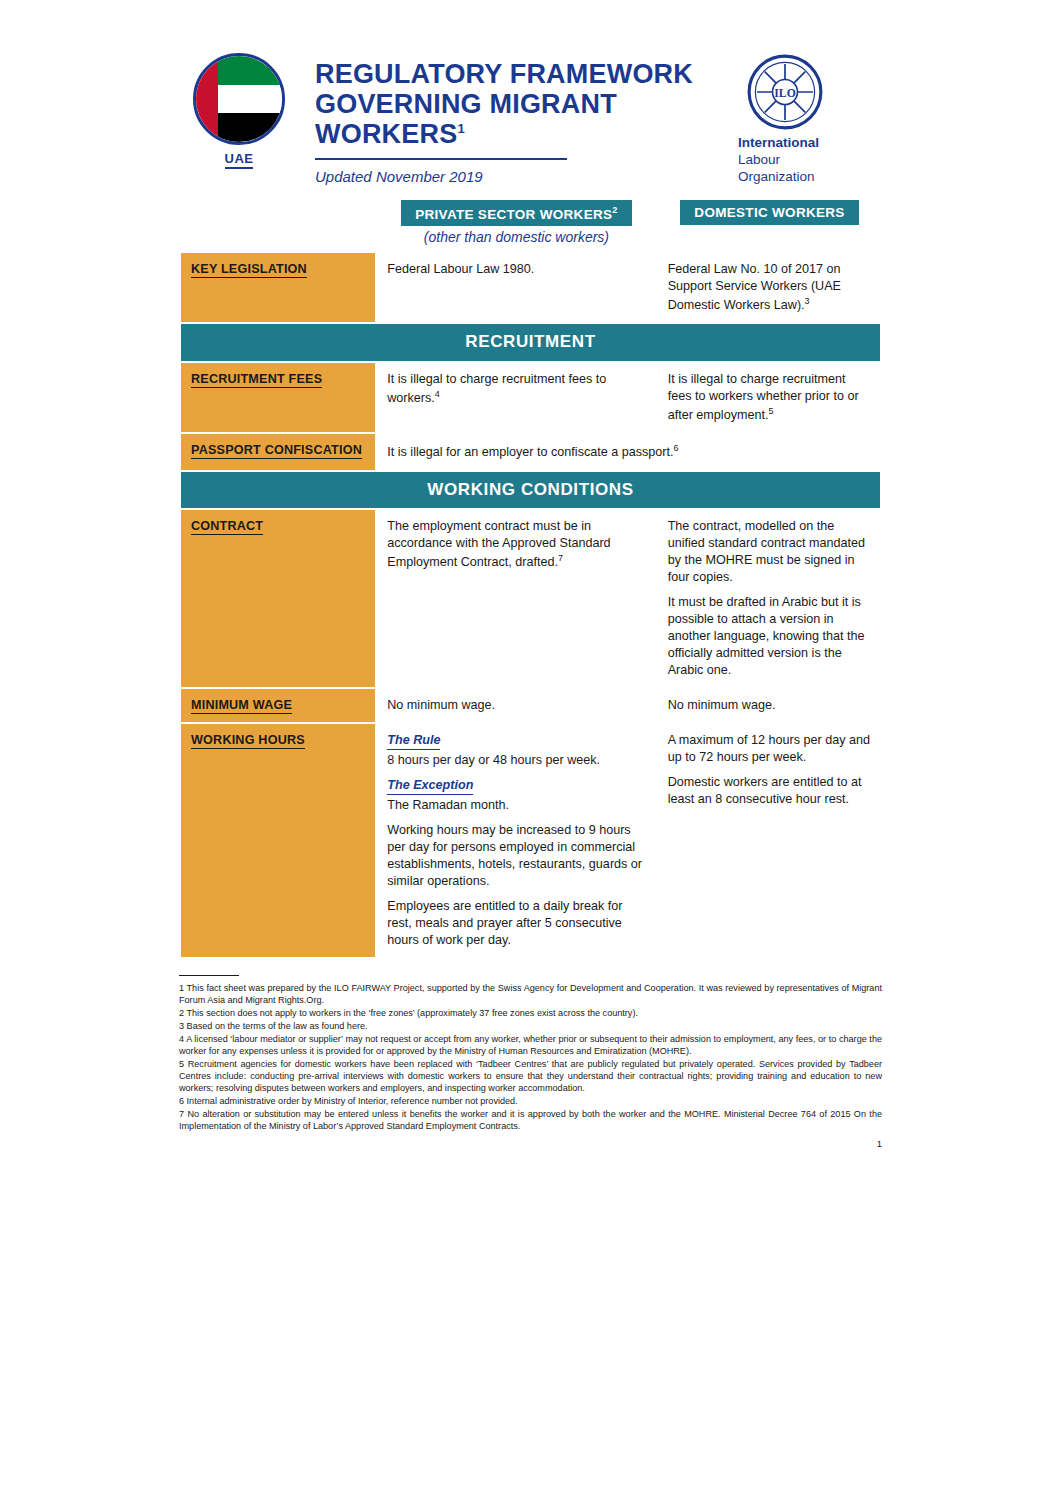UAE
REGULATORY FRAMEWORK
GOVERNING MIGRANT WORKERS1
Updated November 2019
ILO
International
Labour
Organization
PRIVATE SECTOR WORKERS2
(other than domestic workers)
DOMESTIC WORKERS
| KEY LEGISLATION | Federal Labour Law 1980. | Federal Law No. 10 of 2017 on Support Service Workers (UAE Domestic Workers Law). 3 |
| RECRUITMENT |
| RECRUITMENT FEES | It is illegal to charge recruitment fees to workers. 4 | It is illegal to charge recruitment fees to workers whether prior to or after employment. 5 |
| PASSPORT CONFISCATION | It is illegal for an employer to confiscate a passport. 6 |
| WORKING CONDITIONS |
| CONTRACT | The employment contract must be in accordance with the Approved Standard Employment Contract, drafted. 7 | The contract, modelled on the unified standard contract mandated by the MOHRE must be signed in four copies. It must be drafted in Arabic but it is possible to attach a version in another language, knowing that the officially admitted version is the Arabic one. |
| MINIMUM WAGE | No minimum wage. | No minimum wage. |
| WORKING HOURS | The Rule 8 hours per day or 48 hours per week. The Exception The Ramadan month. Working hours may be increased to 9 hours per day for persons employed in commercial establishments, hotels, restaurants, guards or similar operations. Employees are entitled to a daily break for rest, meals and prayer after 5 consecutive hours of work per day. | A maximum of 12 hours per day and up to 72 hours per week. Domestic workers are entitled to at least an 8 consecutive hour rest. |
1 This fact sheet was prepared by the ILO FAIRWAY Project, supported by the Swiss Agency for Development and Cooperation. It was reviewed by representatives of Migrant Forum Asia and Migrant Rights.Org.
2 This section does not apply to workers in the ‘free zones’ (approximately 37 free zones exist across the country).
3 Based on the terms of the law as found here.
4 A licensed ‘labour mediator or supplier’ may not request or accept from any worker, whether prior or subsequent to their admission to employment, any fees, or to charge the worker for any expenses unless it is provided for or approved by the Ministry of Human Resources and Emiratization (MOHRE).
5 Recruitment agencies for domestic workers have been replaced with ‘Tadbeer Centres’ that are publicly regulated but privately operated. Services provided by Tadbeer Centres include: conducting pre-arrival interviews with domestic workers to ensure that they understand their contractual rights; providing training and education to new workers; resolving disputes between workers and employers, and inspecting worker accommodation.
6 Internal administrative order by Ministry of Interior, reference number not provided.
7 No alteration or substitution may be entered unless it benefits the worker and it is approved by both the worker and the MOHRE. Ministerial Decree 764 of 2015 On the Implementation of the Ministry of Labor’s Approved Standard Employment Contracts.
1